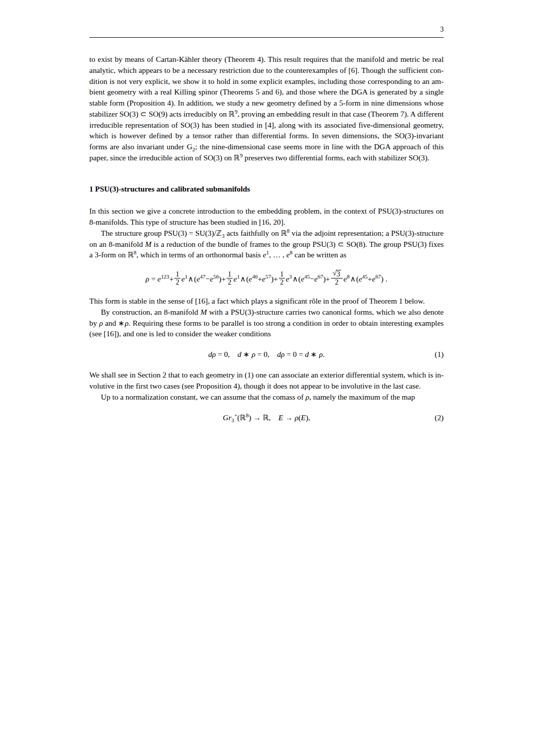3
to exist by means of Cartan-Kähler theory (Theorem 4). This result requires that the manifold and metric be real analytic, which appears to be a necessary restriction due to the counterexamples of [6]. Though the sufficient condition is not very explicit, we show it to hold in some explicit examples, including those corresponding to an ambient geometry with a real Killing spinor (Theorems 5 and 6), and those where the DGA is generated by a single stable form (Proposition 4). In addition, we study a new geometry defined by a 5-form in nine dimensions whose stabilizer SO(3) ⊂ SO(9) acts irreducibly on ℝ9, proving an embedding result in that case (Theorem 7). A different irreducible representation of SO(3) has been studied in [4], along with its associated five-dimensional geometry, which is however defined by a tensor rather than differential forms. In seven dimensions, the SO(3)-invariant forms are also invariant under G2; the nine-dimensional case seems more in line with the DGA approach of this paper, since the irreducible action of SO(3) on ℝ9 preserves two differential forms, each with stabilizer SO(3).
1 PSU(3)-structures and calibrated submanifolds
In this section we give a concrete introduction to the embedding problem, in the context of PSU(3)-structures on 8-manifolds. This type of structure has been studied in [16, 20].
The structure group PSU(3) = SU(3)/ℤ3 acts faithfully on ℝ8 via the adjoint representation; a PSU(3)-structure on an 8-manifold M is a reduction of the bundle of frames to the group PSU(3) ⊂ SO(8). The group PSU(3) fixes a 3-form on ℝ8, which in terms of an orthonormal basis e1, … , e8 can be written as
ρ = e123+12 e1∧(e47−e56)+12 e1∧(e46+e57)+12 e3∧(e45−e67)+32 e8∧(e45+e67) .
This form is stable in the sense of [16], a fact which plays a significant rôle in the proof of Theorem 1 below.
By construction, an 8-manifold M with a PSU(3)-structure carries two canonical forms, which we also denote by ρ and ∗ρ. Requiring these forms to be parallel is too strong a condition in order to obtain interesting examples (see [16]), and one is led to consider the weaker conditions
dρ = 0, d ∗ ρ = 0, dρ = 0 = d ∗ ρ. (1)
We shall see in Section 2 that to each geometry in (1) one can associate an exterior differential system, which is involutive in the first two cases (see Proposition 4), though it does not appear to be involutive in the last case.
Up to a normalization constant, we can assume that the comass of ρ, namely the maximum of the map
Gr3+(ℝ8) → ℝ, E → ρ(E), (2)